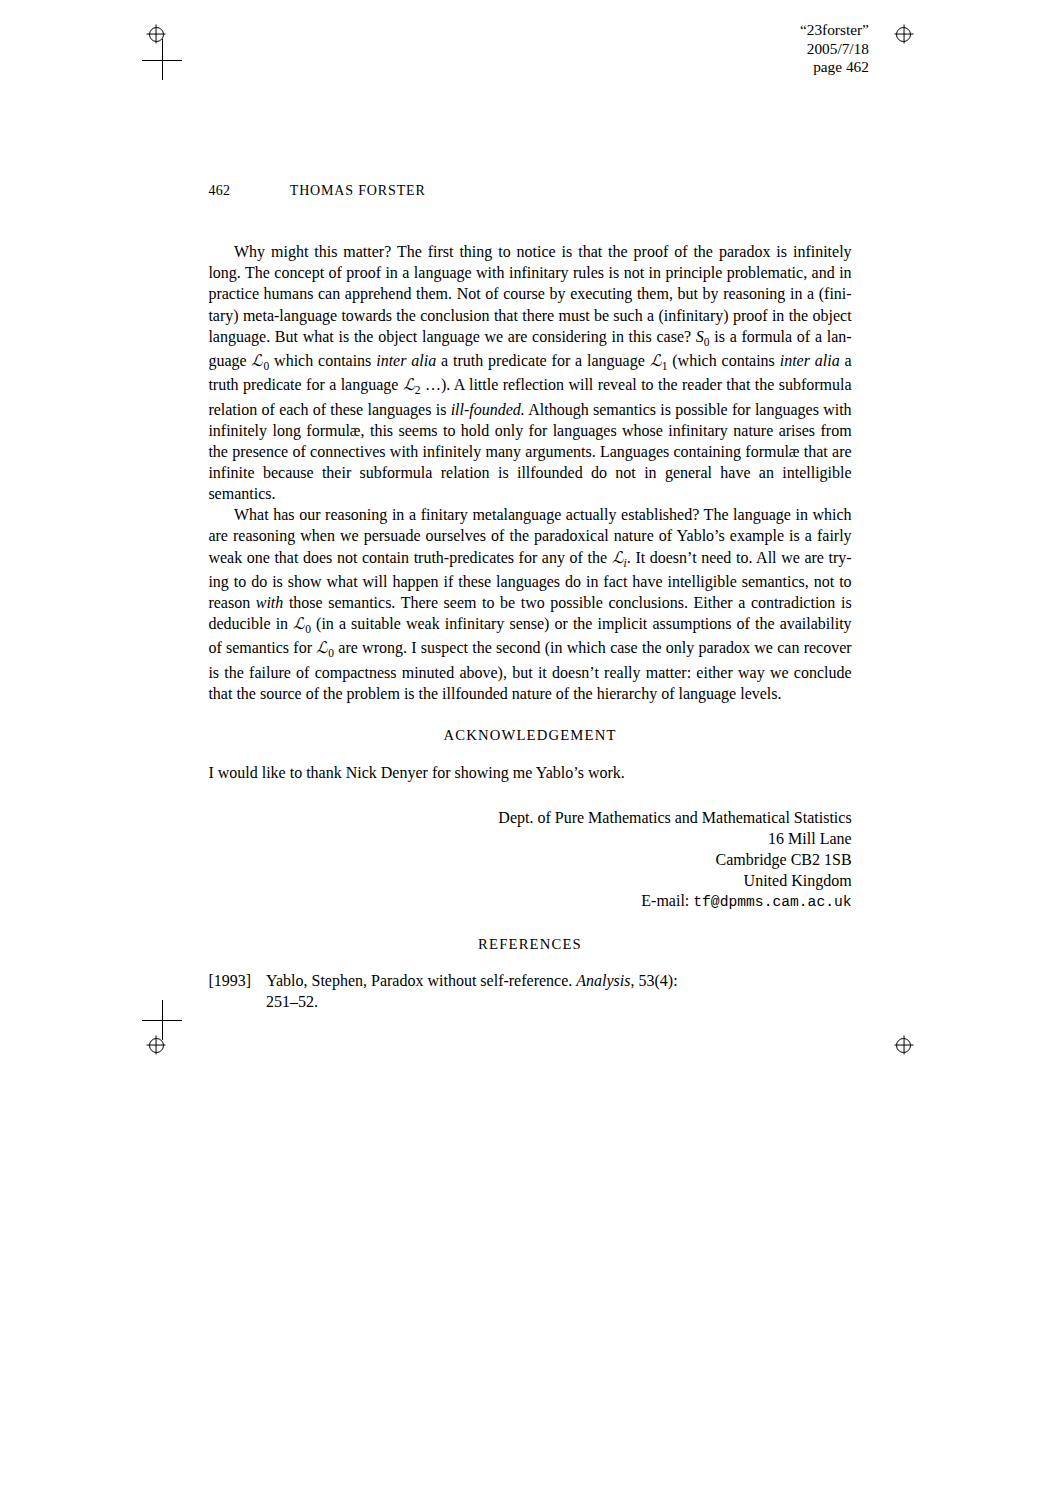“23forster”
2005/7/18
page 462
462 THOMAS FORSTER
Why might this matter? The first thing to notice is that the proof of the paradox is infinitely long. The concept of proof in a language with infinitary rules is not in principle problematic, and in practice humans can apprehend them. Not of course by executing them, but by reasoning in a (finitary) meta-language towards the conclusion that there must be such a (infinitary) proof in the object language. But what is the object language we are considering in this case? S0 is a formula of a language ℒ0 which contains inter alia a truth predicate for a language ℒ1 (which contains inter alia a truth predicate for a language ℒ2 …). A little reflection will reveal to the reader that the subformula relation of each of these languages is ill-founded. Although semantics is possible for languages with infinitely long formulæ, this seems to hold only for languages whose infinitary nature arises from the presence of connectives with infinitely many arguments. Languages containing formulæ that are infinite because their subformula relation is illfounded do not in general have an intelligible semantics.
What has our reasoning in a finitary metalanguage actually established? The language in which are reasoning when we persuade ourselves of the paradoxical nature of Yablo’s example is a fairly weak one that does not contain truth-predicates for any of the ℒi. It doesn’t need to. All we are trying to do is show what will happen if these languages do in fact have intelligible semantics, not to reason with those semantics. There seem to be two possible conclusions. Either a contradiction is deducible in ℒ0 (in a suitable weak infinitary sense) or the implicit assumptions of the availability of semantics for ℒ0 are wrong. I suspect the second (in which case the only paradox we can recover is the failure of compactness minuted above), but it doesn’t really matter: either way we conclude that the source of the problem is the illfounded nature of the hierarchy of language levels.
ACKNOWLEDGEMENT
I would like to thank Nick Denyer for showing me Yablo’s work.
Dept. of Pure Mathematics and Mathematical Statistics
16 Mill Lane
Cambridge CB2 1SB
United Kingdom
E-mail: tf@dpmms.cam.ac.uk
REFERENCES
[1993] Yablo, Stephen, Paradox without self-reference. Analysis, 53(4):
251–52.